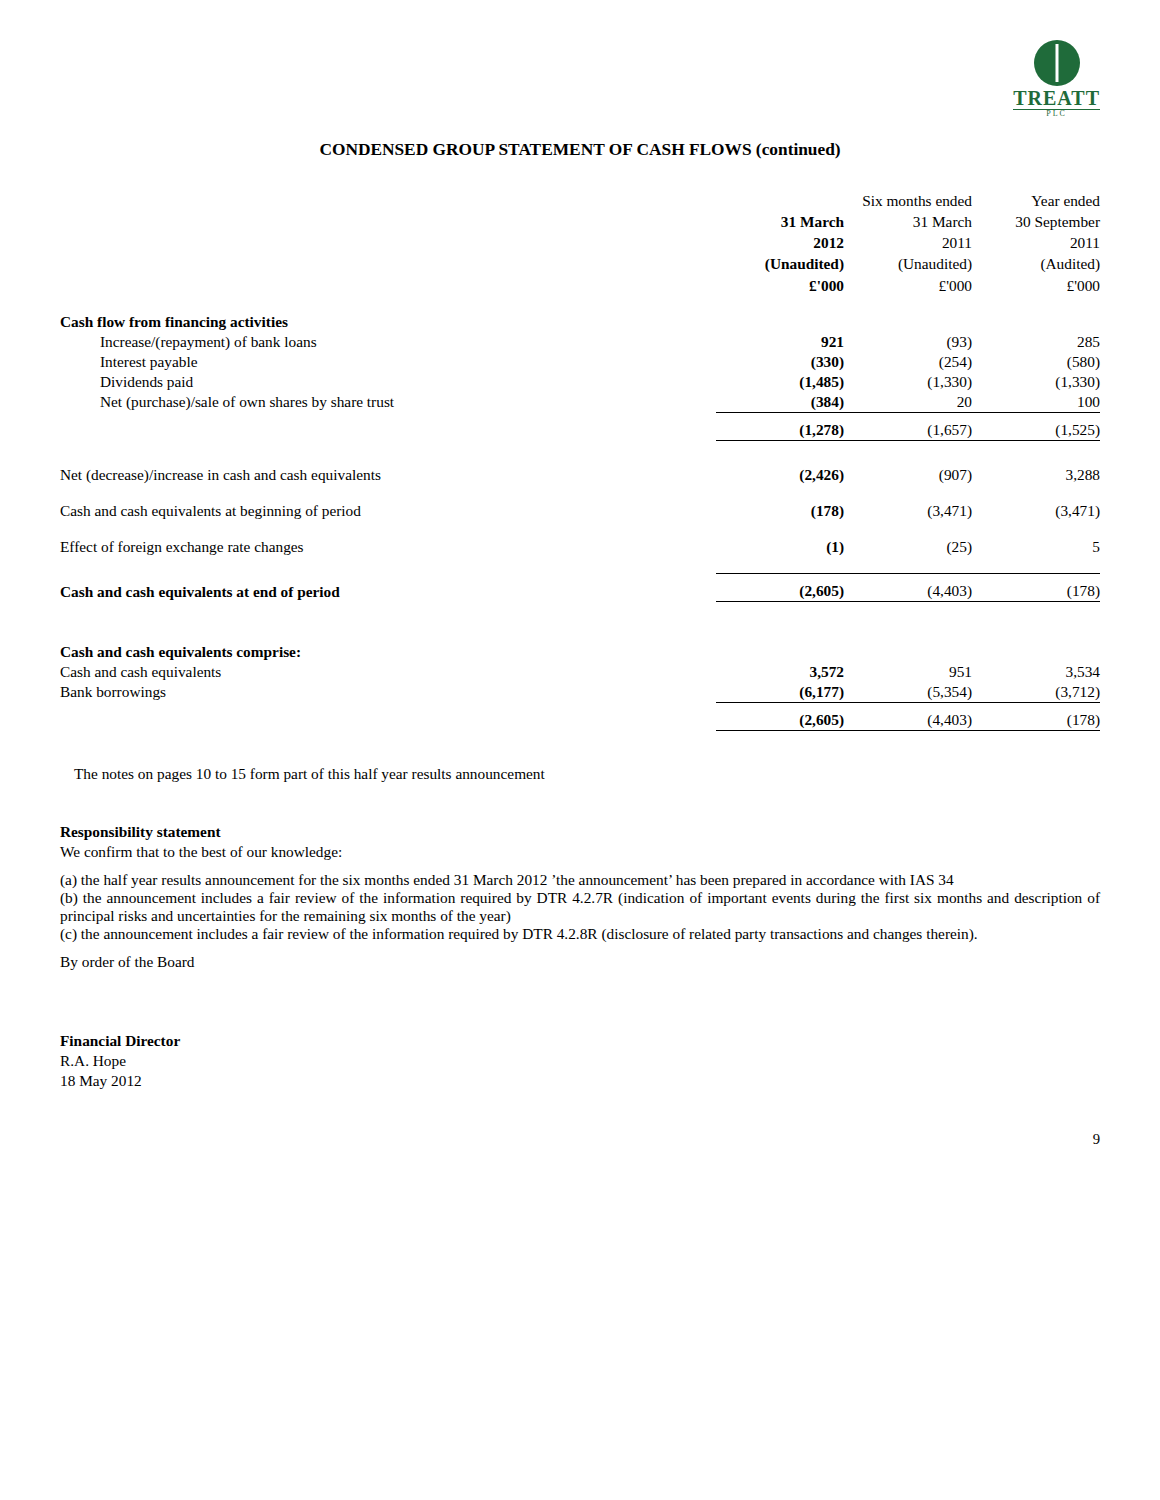TREATT
PLC
CONDENSED GROUP STATEMENT OF CASH FLOWS (continued)
| | Six months ended | Year ended |
| | 31 March | 31 March | 30 September |
| | 2012 | 2011 | 2011 |
| | (Unaudited) | (Unaudited) | (Audited) |
| | £'000 | £'000 | £'000 |
| Cash flow from financing activities | | | |
| Increase/(repayment) of bank loans | 921 | (93) | 285 |
| Interest payable | (330) | (254) | (580) |
| Dividends paid | (1,485) | (1,330) | (1,330) |
| Net (purchase)/sale of own shares by share trust | (384) | 20 | 100 |
| | (1,278) | (1,657) | (1,525) |
| Net (decrease)/increase in cash and cash equivalents | (2,426) | (907) | 3,288 |
| Cash and cash equivalents at beginning of period | (178) | (3,471) | (3,471) |
| Effect of foreign exchange rate changes | (1) | (25) | 5 |
| Cash and cash equivalents at end of period | (2,605) | (4,403) | (178) |
| Cash and cash equivalents comprise: | | | |
| Cash and cash equivalents | 3,572 | 951 | 3,534 |
| Bank borrowings | (6,177) | (5,354) | (3,712) |
| | (2,605) | (4,403) | (178) |
The notes on pages 10 to 15 form part of this half year results announcement
Responsibility statement
We confirm that to the best of our knowledge:
(a) the half year results announcement for the six months ended 31 March 2012 ’the announcement’ has been prepared in accordance with IAS 34
(b) the announcement includes a fair review of the information required by DTR 4.2.7R (indication of important events during the first six months and description of principal risks and uncertainties for the remaining six months of the year)
(c) the announcement includes a fair review of the information required by DTR 4.2.8R (disclosure of related party transactions and changes therein).
By order of the Board
Financial Director
R.A. Hope
18 May 2012
9